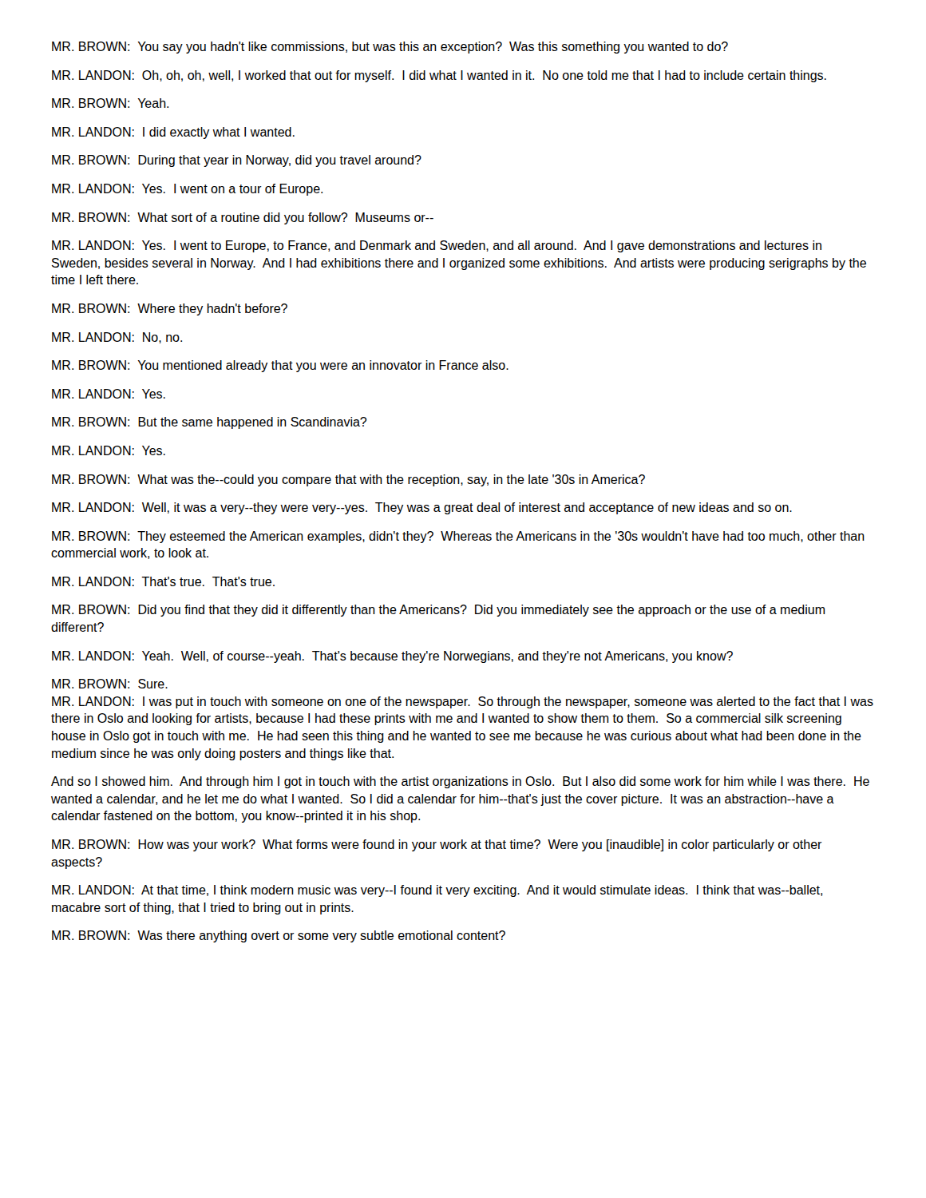MR. BROWN: You say you hadn't like commissions, but was this an exception? Was this something you wanted to do?
MR. LANDON: Oh, oh, oh, well, I worked that out for myself. I did what I wanted in it. No one told me that I had to include certain things.
MR. BROWN: Yeah.
MR. LANDON: I did exactly what I wanted.
MR. BROWN: During that year in Norway, did you travel around?
MR. LANDON: Yes. I went on a tour of Europe.
MR. BROWN: What sort of a routine did you follow? Museums or--
MR. LANDON: Yes. I went to Europe, to France, and Denmark and Sweden, and all around. And I gave demonstrations and lectures in Sweden, besides several in Norway. And I had exhibitions there and I organized some exhibitions. And artists were producing serigraphs by the time I left there.
MR. BROWN: Where they hadn't before?
MR. LANDON: No, no.
MR. BROWN: You mentioned already that you were an innovator in France also.
MR. LANDON: Yes.
MR. BROWN: But the same happened in Scandinavia?
MR. LANDON: Yes.
MR. BROWN: What was the--could you compare that with the reception, say, in the late '30s in America?
MR. LANDON: Well, it was a very--they were very--yes. They was a great deal of interest and acceptance of new ideas and so on.
MR. BROWN: They esteemed the American examples, didn't they? Whereas the Americans in the '30s wouldn't have had too much, other than commercial work, to look at.
MR. LANDON: That's true. That's true.
MR. BROWN: Did you find that they did it differently than the Americans? Did you immediately see the approach or the use of a medium different?
MR. LANDON: Yeah. Well, of course--yeah. That's because they're Norwegians, and they're not Americans, you know?
MR. BROWN: Sure.
MR. LANDON: I was put in touch with someone on one of the newspaper. So through the newspaper, someone was alerted to the fact that I was there in Oslo and looking for artists, because I had these prints with me and I wanted to show them to them. So a commercial silk screening house in Oslo got in touch with me. He had seen this thing and he wanted to see me because he was curious about what had been done in the medium since he was only doing posters and things like that.
And so I showed him. And through him I got in touch with the artist organizations in Oslo. But I also did some work for him while I was there. He wanted a calendar, and he let me do what I wanted. So I did a calendar for him--that's just the cover picture. It was an abstraction--have a calendar fastened on the bottom, you know--printed it in his shop.
MR. BROWN: How was your work? What forms were found in your work at that time? Were you [inaudible] in color particularly or other aspects?
MR. LANDON: At that time, I think modern music was very--I found it very exciting. And it would stimulate ideas. I think that was--ballet, macabre sort of thing, that I tried to bring out in prints.
MR. BROWN: Was there anything overt or some very subtle emotional content?